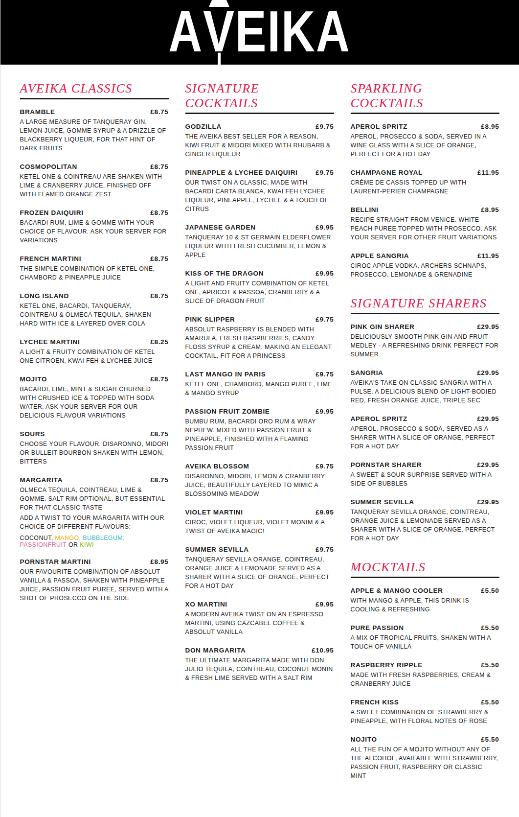AVEIKA
Aveika Classics
Bramble£8.75
A large measure of Tanqueray gin, lemon juice, gomme syrup & a drizzle of blackberry liqueur, for that hint of dark fruits
Cosmopolitan£8.75
Ketel One & Cointreau are shaken with lime & cranberry juice, finished off with flamed orange zest
Frozen Daiquiri£8.75
Bacardi rum, lime & gomme with your choice of flavour. Ask your server for variations
French Martini£8.75
The simple combination of Ketel One, Chambord & pineapple juice
Long Island£8.75
Ketel One, Bacardi, Tanqueray, Cointreau & Olmeca Tequila, shaken hard with ice & layered over cola
Lychee Martini£8.25
A light & fruity combination of Ketel One Citroen, Kwai Feh & lychee juice
Mojito£8.75
Bacardi, lime, mint & sugar churned with crushed ice & topped with soda water. Ask your server for our delicious flavour variations
Sours£8.75
Choose your flavour. Disaronno, Midori or Bulleit Bourbon shaken with lemon, bitters
Margarita£8.75
Olmeca Tequila, Cointreau, lime & gomme. Salt rim optional, but essential for that classic taste
Add a twist to your Margarita with our choice of different flavours:
Coconut, Mango, Bubblegum, Passionfruit or Kiwi
Pornstar Martini£8.95
Our favourite combination of Absolut Vanilla & Passoa, shaken with pineapple juice, passion fruit puree, served with a shot of Prosecco on the side
Signature Cocktails
Godzilla£9.75
The Aveika best seller for a reason, kiwi fruit & Midori mixed with rhubarb & ginger liqueur
Pineapple & Lychee Daiquiri£9.75
Our twist on a classic, made with Bacardi Carta Blanca, Kwai Feh lychee liqueur, pineapple, lychee & a touch of citrus
Japanese Garden£9.95
Tanqueray 10 & St Germain elderflower liqueur with fresh cucumber, lemon & apple
Kiss of the Dragon£9.95
A light and fruity combination of Ketel One, apricot & Passoa, cranberry & a slice of dragon fruit
Pink Slipper£9.75
Absolut Raspberry is blended with Amarula, fresh raspberries, candy floss syrup & cream. Making an elegant cocktail, fit for a princess
Last Mango in Paris£9.75
Ketel One, Chambord, mango puree, lime & mango syrup
Passion Fruit Zombie£9.95
Bumbu Rum, Bacardi Oro Rum & Wray Nephew. Mixed with passion fruit & pineapple, finished with a flaming passion fruit
Aveika Blossom£9.75
Disaronno, Midori, lemon & cranberry juice, beautifully layered to mimic a blossoming meadow
Violet Martini£9.95
Ciroc, violet liqueur, violet Monim & a twist of Aveika magic!
Summer Sevilla£9.75
Tanqueray Sevilla Orange, Cointreau, orange juice & lemonade served as a sharer with a slice of orange, perfect for a hot day
XO Martini£9.95
A modern Aveika twist on an Espresso Martini, using Cazcabel coffee & Absolut Vanilla
Don Margarita£10.95
The ultimate Margarita made with Don Julio Tequila, Cointreau, coconut Monin & fresh lime served with a salt rim
Sparkling Cocktails
Aperol Spritz£8.95
Aperol, Prosecco & soda, served in a wine glass with a slice of orange, perfect for a hot day
Champagne Royal£11.95
Crème de Cassis topped up with Laurent-Perier Champagne
Bellini£8.95
Recipe straight from Venice. White peach puree topped with Prosecco. Ask your server for other fruit variations
Apple Sangria£11.95
Ciroc Apple Vodka, Archers Schnaps, Prosecco, lemonade & grenadine
Signature Sharers
Pink Gin Sharer£29.95
Deliciously smooth pink gin and fruit medley - a refreshing drink perfect for summer
Sangria£29.95
Aveika's take on classic Sangria with a pulse. A delicious blend of light-bodied red, fresh orange juice, triple sec
Aperol Spritz£29.95
Aperol, Prosecco & soda, served as a sharer with a slice of orange, perfect for a hot day
Pornstar Sharer£29.95
A sweet & sour surprise served with a side of bubbles
Summer Sevilla£29.95
Tanqueray Sevilla Orange, Cointreau, orange juice & lemonade served as a sharer with a slice of orange, perfect for a hot day
Mocktails
Apple & Mango Cooler£5.50
With mango & apple, this drink is cooling & refreshing
Pure Passion£5.50
A mix of tropical fruits, shaken with a touch of vanilla
Raspberry Ripple£5.50
Made with fresh raspberries, cream & cranberry juice
French Kiss£5.50
A sweet combination of strawberry & pineapple, with floral notes of rose
Nojito£5.50
All the fun of a Mojito without any of the alcohol, available with strawberry, passion fruit, raspberry or classic mint